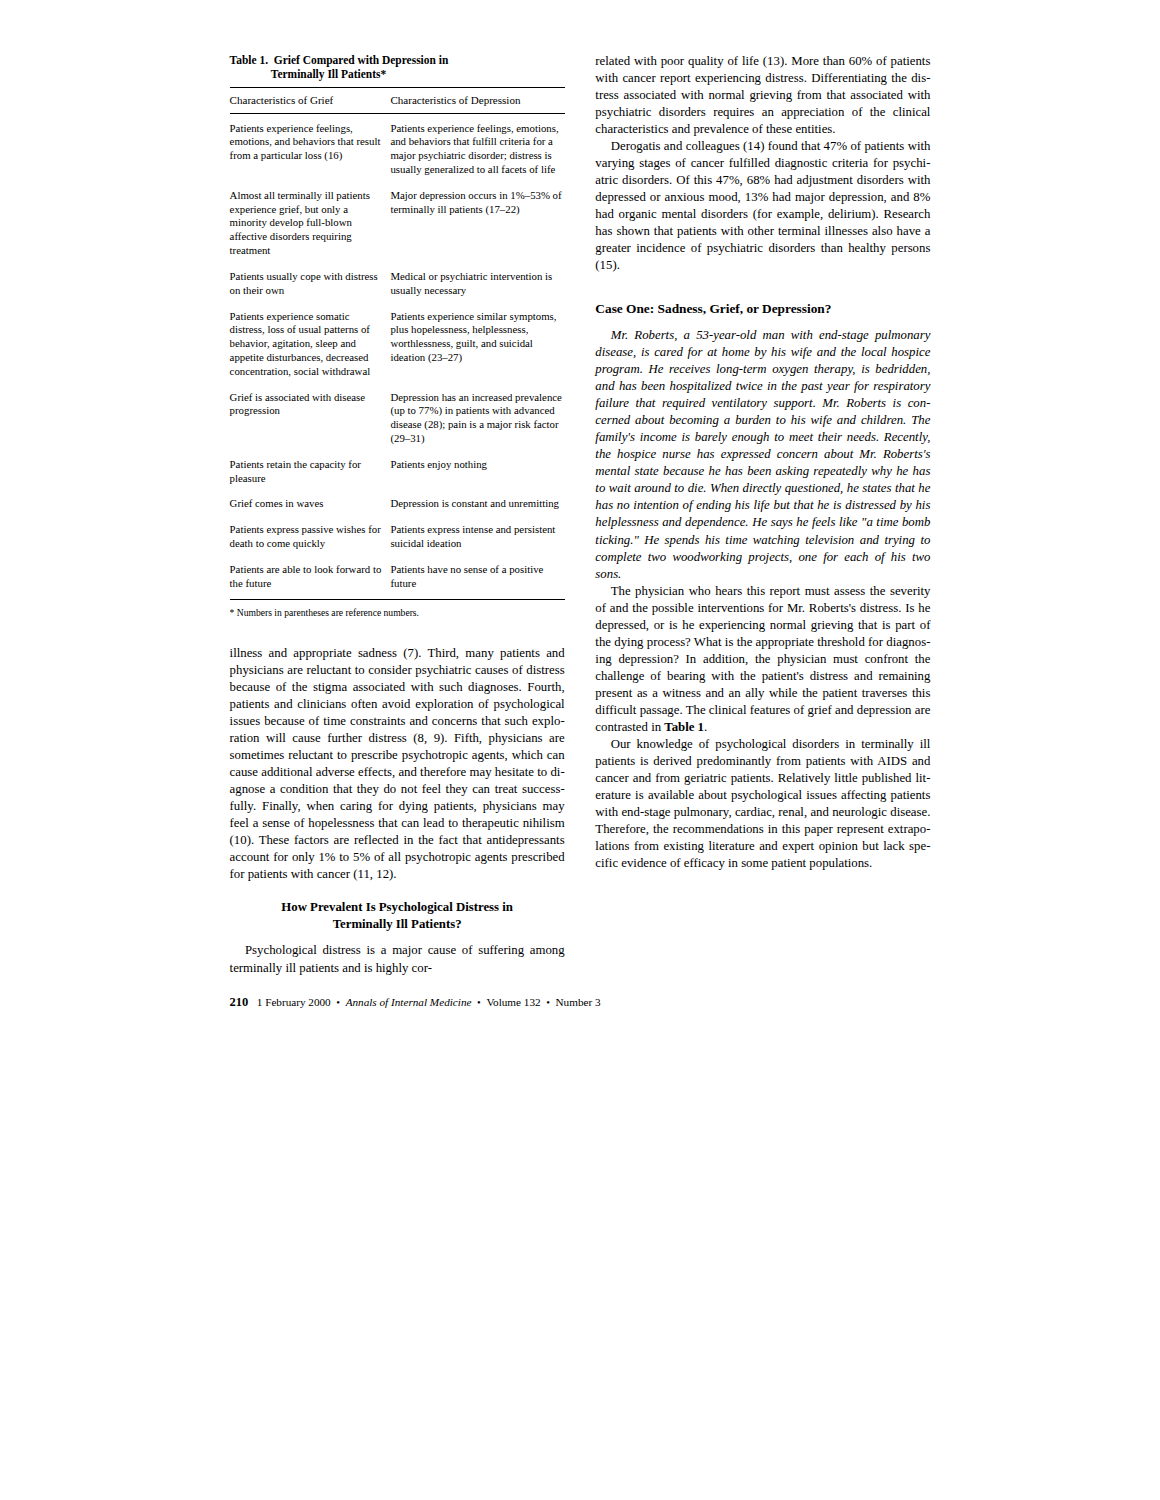Table 1. Grief Compared with Depression in
Terminally Ill Patients*
| Characteristics of Grief | Characteristics of Depression |
| --- | --- |
| Patients experience feelings, emotions, and behaviors that result from a particular loss (16) | Patients experience feelings, emotions, and behaviors that fulfill criteria for a major psychiatric disorder; distress is usually generalized to all facets of life |
| Almost all terminally ill patients experience grief, but only a minority develop full-blown affective disorders requiring treatment | Major depression occurs in 1%–53% of terminally ill patients (17–22) |
| Patients usually cope with distress on their own | Medical or psychiatric intervention is usually necessary |
| Patients experience somatic distress, loss of usual patterns of behavior, agitation, sleep and appetite disturbances, decreased concentration, social withdrawal | Patients experience similar symptoms, plus hopelessness, helplessness, worthlessness, guilt, and suicidal ideation (23–27) |
| Grief is associated with disease progression | Depression has an increased prevalence (up to 77%) in patients with advanced disease (28); pain is a major risk factor (29–31) |
| Patients retain the capacity for pleasure | Patients enjoy nothing |
| Grief comes in waves | Depression is constant and unremitting |
| Patients express passive wishes for death to come quickly | Patients express intense and persistent suicidal ideation |
| Patients are able to look forward to the future | Patients have no sense of a positive future |
* Numbers in parentheses are reference numbers.
illness and appropriate sadness (7). Third, many patients and physicians are reluctant to consider psychiatric causes of distress because of the stigma associated with such diagnoses. Fourth, patients and clinicians often avoid exploration of psychological issues because of time constraints and concerns that such exploration will cause further distress (8, 9). Fifth, physicians are sometimes reluctant to prescribe psychotropic agents, which can cause additional adverse effects, and therefore may hesitate to diagnose a condition that they do not feel they can treat successfully. Finally, when caring for dying patients, physicians may feel a sense of hopelessness that can lead to therapeutic nihilism (10). These factors are reflected in the fact that antidepressants account for only 1% to 5% of all psychotropic agents prescribed for patients with cancer (11, 12).
How Prevalent Is Psychological Distress in
Terminally Ill Patients?
Psychological distress is a major cause of suffering among terminally ill patients and is highly cor-
related with poor quality of life (13). More than 60% of patients with cancer report experiencing distress. Differentiating the distress associated with normal grieving from that associated with psychiatric disorders requires an appreciation of the clinical characteristics and prevalence of these entities.
Derogatis and colleagues (14) found that 47% of patients with varying stages of cancer fulfilled diagnostic criteria for psychiatric disorders. Of this 47%, 68% had adjustment disorders with depressed or anxious mood, 13% had major depression, and 8% had organic mental disorders (for example, delirium). Research has shown that patients with other terminal illnesses also have a greater incidence of psychiatric disorders than healthy persons (15).
Case One: Sadness, Grief, or Depression?
Mr. Roberts, a 53-year-old man with end-stage pulmonary disease, is cared for at home by his wife and the local hospice program. He receives long-term oxygen therapy, is bedridden, and has been hospitalized twice in the past year for respiratory failure that required ventilatory support. Mr. Roberts is concerned about becoming a burden to his wife and children. The family's income is barely enough to meet their needs. Recently, the hospice nurse has expressed concern about Mr. Roberts's mental state because he has been asking repeatedly why he has to wait around to die. When directly questioned, he states that he has no intention of ending his life but that he is distressed by his helplessness and dependence. He says he feels like "a time bomb ticking." He spends his time watching television and trying to complete two woodworking projects, one for each of his two sons.
The physician who hears this report must assess the severity of and the possible interventions for Mr. Roberts's distress. Is he depressed, or is he experiencing normal grieving that is part of the dying process? What is the appropriate threshold for diagnosing depression? In addition, the physician must confront the challenge of bearing with the patient's distress and remaining present as a witness and an ally while the patient traverses this difficult passage. The clinical features of grief and depression are contrasted in Table 1.
Our knowledge of psychological disorders in terminally ill patients is derived predominantly from patients with AIDS and cancer and from geriatric patients. Relatively little published literature is available about psychological issues affecting patients with end-stage pulmonary, cardiac, renal, and neurologic disease. Therefore, the recommendations in this paper represent extrapolations from existing literature and expert opinion but lack specific evidence of efficacy in some patient populations.
210 1 February 2000 • Annals of Internal Medicine • Volume 132 • Number 3